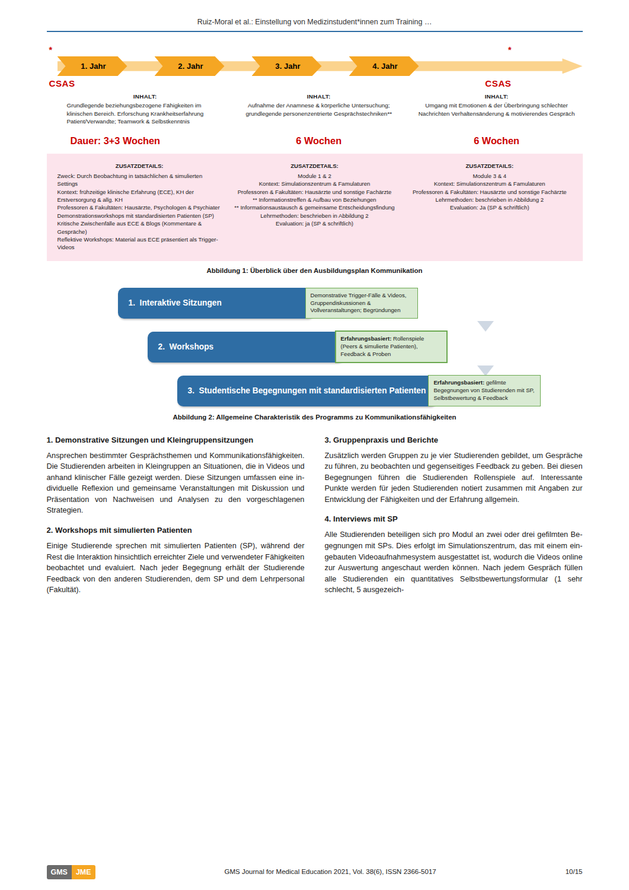Ruiz-Moral et al.: Einstellung von Medizinstudent*innen zum Training …
* *
1. Jahr
2. Jahr
3. Jahr
4. Jahr
CSAS CSAS
INHALT:
Grundlegende beziehungsbezogene Fähigkeiten im klinischen Bereich. Erforschung Krankheitserfahrung Patient/Verwandte; Teamwork & Selbstkenntnis
INHALT:
Aufnahme der Anamnese & körperliche Untersuchung; grundlegende personenzentrierte Gesprächstechniken**
INHALT:
Umgang mit Emotionen & der Überbringung schlechter Nachrichten Verhaltensänderung & motivierendes Gespräch
Dauer: 3+3 Wochen 6 Wochen 6 Wochen
ZUSATZDETAILS:
Zweck: Durch Beobachtung in tatsächlichen & simulierten Settings
Kontext: frühzeitige klinische Erfahrung (ECE), KH der Erstversorgung & allg. KH
Professoren & Fakultäten: Hausärzte, Psychologen & Psychiater
Demonstrationsworkshops mit standardisierten Patienten (SP)
Kritische Zwischenfälle aus ECE & Blogs (Kommentare & Gespräche)
Reflektive Workshops: Material aus ECE präsentiert als Trigger-Videos
ZUSATZDETAILS:
Module 1 & 2
Kontext: Simulationszentrum & Famulaturen
Professoren & Fakultäten: Hausärzte und sonstige Fachärzte
** Informationstreffen & Aufbau von Beziehungen
** Informationsaustausch & gemeinsame Entscheidungsfindung
Lehrmethoden: beschrieben in Abbildung 2
Evaluation: ja (SP & schriftlich)
ZUSATZDETAILS:
Module 3 & 4
Kontext: Simulationszentrum & Famulaturen
Professoren & Fakultäten: Hausärzte und sonstige Fachärzte
Lehrmethoden: beschrieben in Abbildung 2
Evaluation: Ja (SP & schriftlich)
Abbildung 1: Überblick über den Ausbildungsplan Kommunikation
1. Interaktive Sitzungen
Demonstrative Trigger-Fälle & Videos, Gruppendiskussionen & Vollveranstaltungen; Begründungen
2. Workshops
Erfahrungsbasiert: Rollenspiele (Peers & simulierte Patienten), Feedback & Proben
3. Studentische Begegnungen mit standardisierten Patienten
Erfahrungsbasiert: gefilmte Begegnungen von Studierenden mit SP, Selbstbewertung & Feedback
Abbildung 2: Allgemeine Charakteristik des Programms zu Kommunikationsfähigkeiten
1. Demonstrative Sitzungen und Kleingruppensitzungen
Ansprechen bestimmter Gesprächsthemen und Kommunikationsfähigkeiten. Die Studierenden arbeiten in Kleingruppen an Situationen, die in Videos und anhand klinischer Fälle gezeigt werden. Diese Sitzungen umfassen eine individuelle Reflexion und gemeinsame Veranstaltungen mit Diskussion und Präsentation von Nachweisen und Analysen zu den vorgeschlagenen Strategien.
2. Workshops mit simulierten Patienten
Einige Studierende sprechen mit simulierten Patienten (SP), während der Rest die Interaktion hinsichtlich erreichter Ziele und verwendeter Fähigkeiten beobachtet und evaluiert. Nach jeder Begegnung erhält der Studierende Feedback von den anderen Studierenden, dem SP und dem Lehrpersonal (Fakultät).
3. Gruppenpraxis und Berichte
Zusätzlich werden Gruppen zu je vier Studierenden gebildet, um Gespräche zu führen, zu beobachten und gegenseitiges Feedback zu geben. Bei diesen Begegnungen führen die Studierenden Rollenspiele auf. Interessante Punkte werden für jeden Studierenden notiert zusammen mit Angaben zur Entwicklung der Fähigkeiten und der Erfahrung allgemein.
4. Interviews mit SP
Alle Studierenden beteiligen sich pro Modul an zwei oder drei gefilmten Begegnungen mit SPs. Dies erfolgt im Simulationszentrum, das mit einem eingebauten Videoaufnahmesystem ausgestattet ist, wodurch die Videos online zur Auswertung angeschaut werden können. Nach jedem Gespräch füllen alle Studierenden ein quantitatives Selbstbewertungsformular (1 sehr schlecht, 5 ausgezeich-
GMS JME GMS Journal for Medical Education 2021, Vol. 38(6), ISSN 2366-5017 10/15